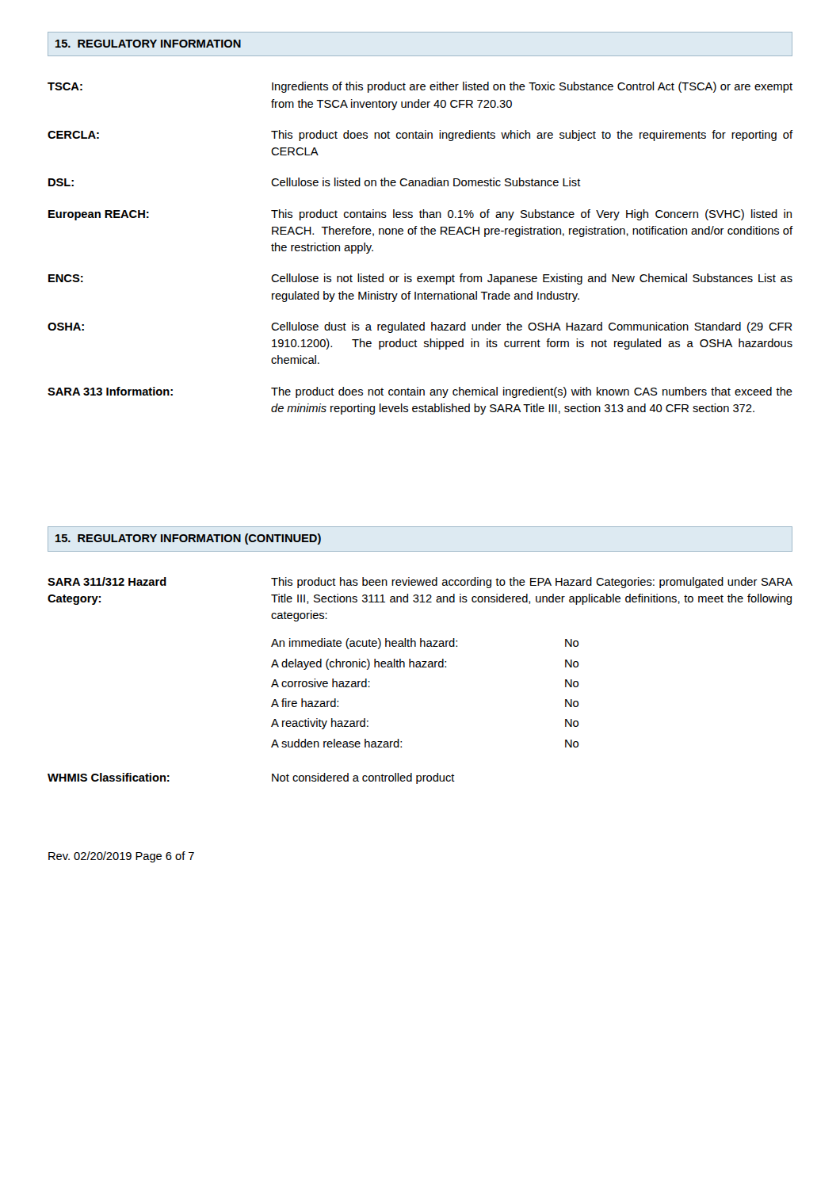15. REGULATORY INFORMATION
| TSCA: | Ingredients of this product are either listed on the Toxic Substance Control Act (TSCA) or are exempt from the TSCA inventory under 40 CFR 720.30 |
| CERCLA: | This product does not contain ingredients which are subject to the requirements for reporting of CERCLA |
| DSL: | Cellulose is listed on the Canadian Domestic Substance List |
| European REACH: | This product contains less than 0.1% of any Substance of Very High Concern (SVHC) listed in REACH. Therefore, none of the REACH pre-registration, registration, notification and/or conditions of the restriction apply. |
| ENCS: | Cellulose is not listed or is exempt from Japanese Existing and New Chemical Substances List as regulated by the Ministry of International Trade and Industry. |
| OSHA: | Cellulose dust is a regulated hazard under the OSHA Hazard Communication Standard (29 CFR 1910.1200). The product shipped in its current form is not regulated as a OSHA hazardous chemical. |
| SARA 313 Information: | The product does not contain any chemical ingredient(s) with known CAS numbers that exceed the de minimis reporting levels established by SARA Title III, section 313 and 40 CFR section 372. |
15. REGULATORY INFORMATION (CONTINUED)
| SARA 311/312 Hazard Category: | This product has been reviewed according to the EPA Hazard Categories: promulgated under SARA Title III, Sections 3111 and 312 and is considered, under applicable definitions, to meet the following categories: / An immediate (acute) health hazard: / No / / A delayed (chronic) health hazard: / No / / A corrosive hazard: / No / / A fire hazard: / No / / A reactivity hazard: / No / / A sudden release hazard: / No / |
| WHMIS Classification: | Not considered a controlled product |
Rev. 02/20/2019 Page 6 of 7